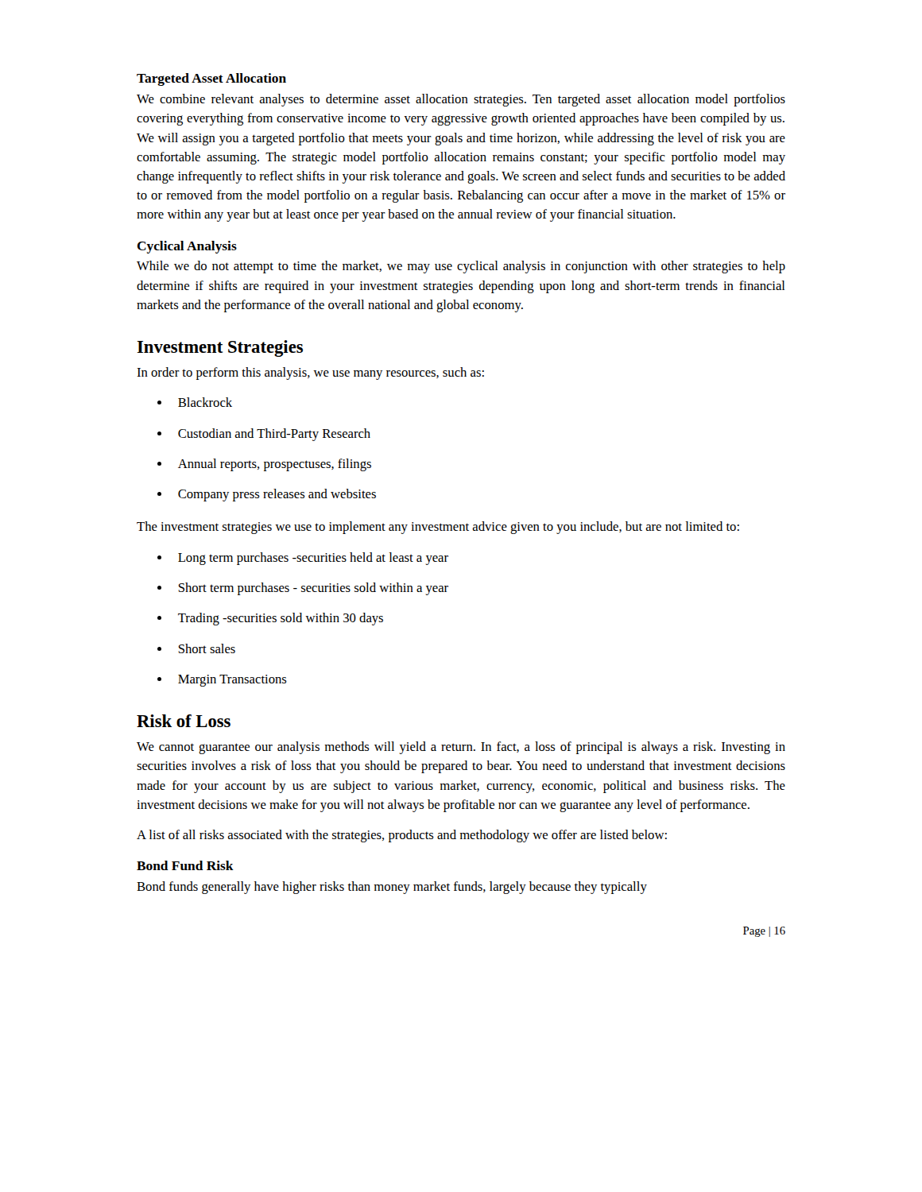Targeted Asset Allocation
We combine relevant analyses to determine asset allocation strategies. Ten targeted asset allocation model portfolios covering everything from conservative income to very aggressive growth oriented approaches have been compiled by us. We will assign you a targeted portfolio that meets your goals and time horizon, while addressing the level of risk you are comfortable assuming. The strategic model portfolio allocation remains constant; your specific portfolio model may change infrequently to reflect shifts in your risk tolerance and goals. We screen and select funds and securities to be added to or removed from the model portfolio on a regular basis. Rebalancing can occur after a move in the market of 15% or more within any year but at least once per year based on the annual review of your financial situation.
Cyclical Analysis
While we do not attempt to time the market, we may use cyclical analysis in conjunction with other strategies to help determine if shifts are required in your investment strategies depending upon long and short-term trends in financial markets and the performance of the overall national and global economy.
Investment Strategies
In order to perform this analysis, we use many resources, such as:
Blackrock
Custodian and Third-Party Research
Annual reports, prospectuses, filings
Company press releases and websites
The investment strategies we use to implement any investment advice given to you include, but are not limited to:
Long term purchases -securities held at least a year
Short term purchases - securities sold within a year
Trading -securities sold within 30 days
Short sales
Margin Transactions
Risk of Loss
We cannot guarantee our analysis methods will yield a return. In fact, a loss of principal is always a risk. Investing in securities involves a risk of loss that you should be prepared to bear. You need to understand that investment decisions made for your account by us are subject to various market, currency, economic, political and business risks. The investment decisions we make for you will not always be profitable nor can we guarantee any level of performance.
A list of all risks associated with the strategies, products and methodology we offer are listed below:
Bond Fund Risk
Bond funds generally have higher risks than money market funds, largely because they typically
Page | 16